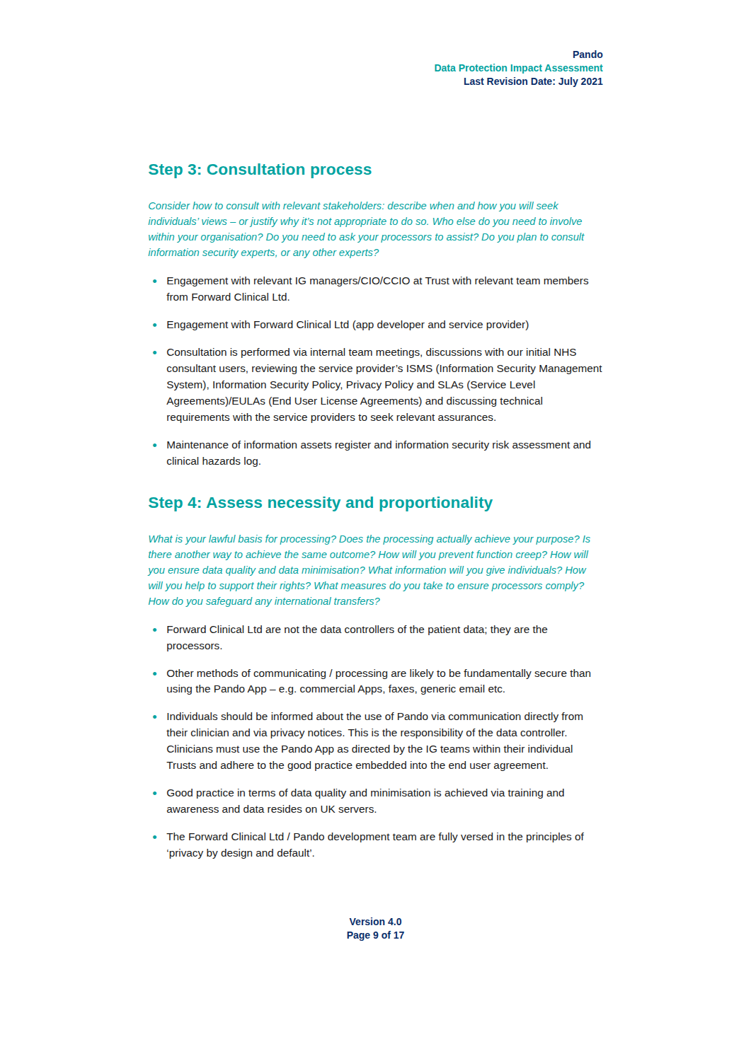Pando
Data Protection Impact Assessment
Last Revision Date: July 2021
Step 3: Consultation process
Consider how to consult with relevant stakeholders: describe when and how you will seek individuals’ views – or justify why it’s not appropriate to do so. Who else do you need to involve within your organisation? Do you need to ask your processors to assist? Do you plan to consult information security experts, or any other experts?
Engagement with relevant IG managers/CIO/CCIO at Trust with relevant team members from Forward Clinical Ltd.
Engagement with Forward Clinical Ltd (app developer and service provider)
Consultation is performed via internal team meetings, discussions with our initial NHS consultant users, reviewing the service provider’s ISMS (Information Security Management System), Information Security Policy, Privacy Policy and SLAs (Service Level Agreements)/EULAs (End User License Agreements) and discussing technical requirements with the service providers to seek relevant assurances.
Maintenance of information assets register and information security risk assessment and clinical hazards log.
Step 4: Assess necessity and proportionality
What is your lawful basis for processing? Does the processing actually achieve your purpose? Is there another way to achieve the same outcome? How will you prevent function creep? How will you ensure data quality and data minimisation? What information will you give individuals? How will you help to support their rights? What measures do you take to ensure processors comply? How do you safeguard any international transfers?
Forward Clinical Ltd are not the data controllers of the patient data; they are the processors.
Other methods of communicating / processing are likely to be fundamentally secure than using the Pando App – e.g. commercial Apps, faxes, generic email etc.
Individuals should be informed about the use of Pando via communication directly from their clinician and via privacy notices. This is the responsibility of the data controller. Clinicians must use the Pando App as directed by the IG teams within their individual Trusts and adhere to the good practice embedded into the end user agreement.
Good practice in terms of data quality and minimisation is achieved via training and awareness and data resides on UK servers.
The Forward Clinical Ltd / Pando development team are fully versed in the principles of ‘privacy by design and default’.
Version 4.0
Page 9 of 17